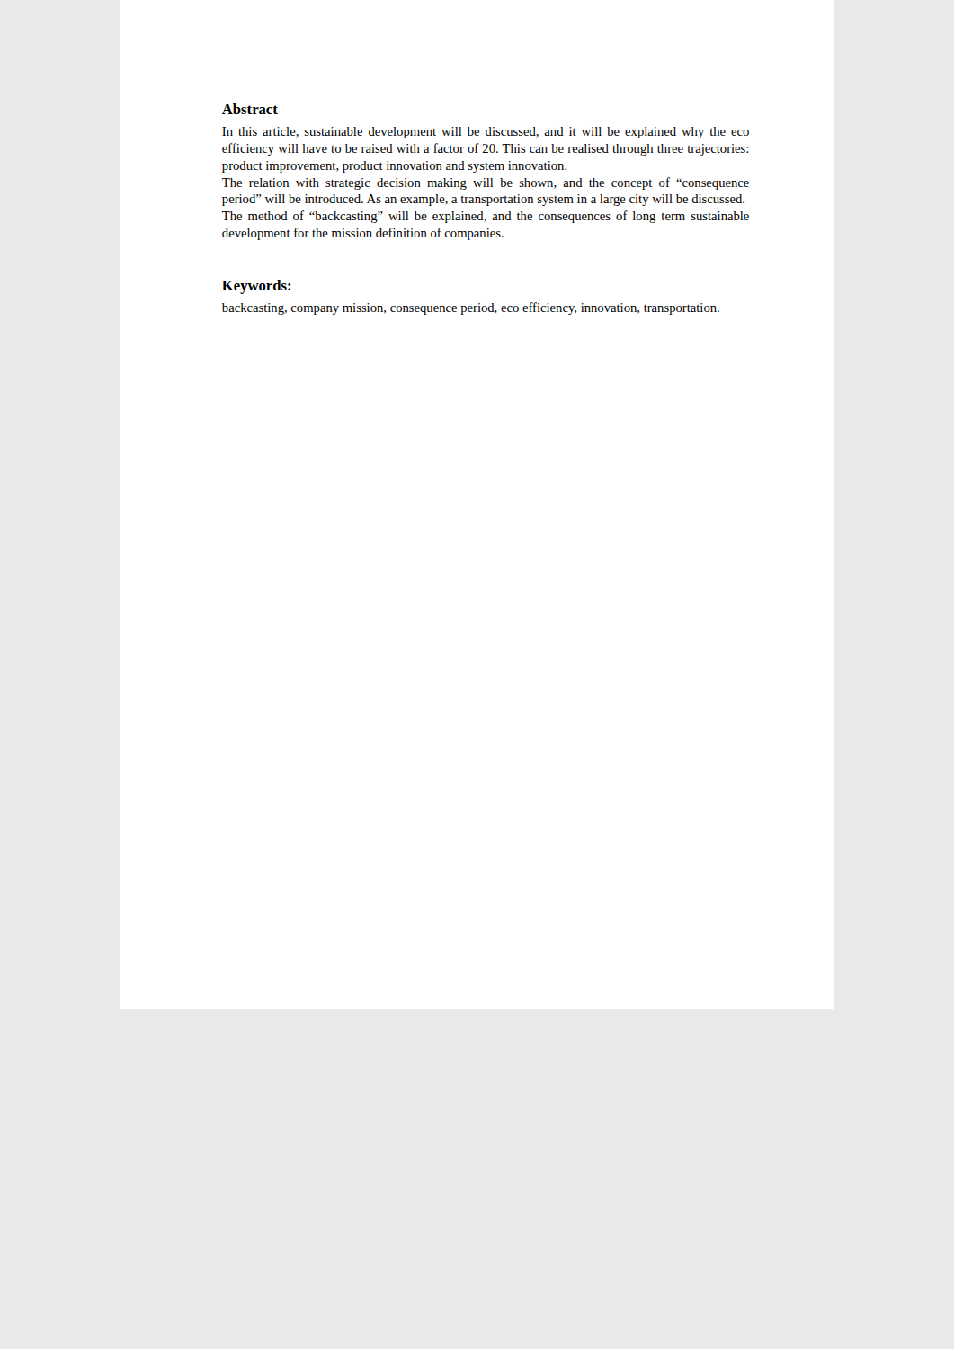Abstract
In this article, sustainable development will be discussed, and it will be explained why the eco efficiency will have to be raised with a factor of 20. This can be realised through three trajectories: product improvement, product innovation and system innovation.
The relation with strategic decision making will be shown, and the concept of “consequence period” will be introduced. As an example, a transportation system in a large city will be discussed.
The method of “backcasting” will be explained, and the consequences of long term sustainable development for the mission definition of companies.
Keywords:
backcasting, company mission, consequence period, eco efficiency, innovation, transportation.